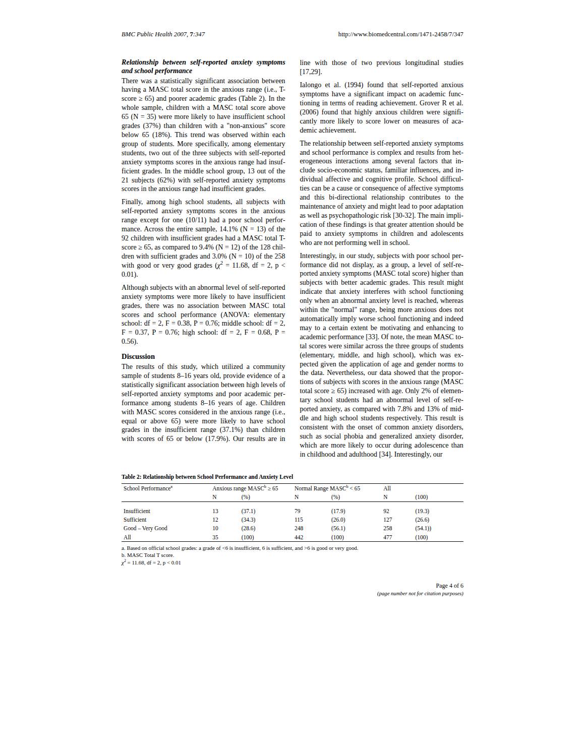BMC Public Health 2007, 7:347
http://www.biomedcentral.com/1471-2458/7/347
Relationship between self-reported anxiety symptoms and school performance
There was a statistically significant association between having a MASC total score in the anxious range (i.e., T-score ≥ 65) and poorer academic grades (Table 2). In the whole sample, children with a MASC total score above 65 (N = 35) were more likely to have insufficient school grades (37%) than children with a "non-anxious" score below 65 (18%). This trend was observed within each group of students. More specifically, among elementary students, two out of the three subjects with self-reported anxiety symptoms scores in the anxious range had insufficient grades. In the middle school group, 13 out of the 21 subjects (62%) with self-reported anxiety symptoms scores in the anxious range had insufficient grades.
Finally, among high school students, all subjects with self-reported anxiety symptoms scores in the anxious range except for one (10/11) had a poor school performance. Across the entire sample, 14.1% (N = 13) of the 92 children with insufficient grades had a MASC total T-score ≥ 65, as compared to 9.4% (N = 12) of the 128 children with sufficient grades and 3.0% (N = 10) of the 258 with good or very good grades (χ2 = 11.68, df = 2, p < 0.01).
Although subjects with an abnormal level of self-reported anxiety symptoms were more likely to have insufficient grades, there was no association between MASC total scores and school performance (ANOVA: elementary school: df = 2, F = 0.38, P = 0.76; middle school: df = 2, F = 0.37, P = 0.76; high school: df = 2, F = 0.68, P = 0.56).
Discussion
The results of this study, which utilized a community sample of students 8–16 years old, provide evidence of a statistically significant association between high levels of self-reported anxiety symptoms and poor academic performance among students 8–16 years of age. Children with MASC scores considered in the anxious range (i.e., equal or above 65) were more likely to have school grades in the insufficient range (37.1%) than children with scores of 65 or below (17.9%). Our results are in line with those of two previous longitudinal studies [17,29].
Ialongo et al. (1994) found that self-reported anxious symptoms have a significant impact on academic functioning in terms of reading achievement. Grover R et al. (2006) found that highly anxious children were significantly more likely to score lower on measures of academic achievement.
The relationship between self-reported anxiety symptoms and school performance is complex and results from heterogeneous interactions among several factors that include socio-economic status, familiar influences, and individual affective and cognitive profile. School difficulties can be a cause or consequence of affective symptoms and this bi-directional relationship contributes to the maintenance of anxiety and might lead to poor adaptation as well as psychopathologic risk [30-32]. The main implication of these findings is that greater attention should be paid to anxiety symptoms in children and adolescents who are not performing well in school.
Interestingly, in our study, subjects with poor school performance did not display, as a group, a level of self-reported anxiety symptoms (MASC total score) higher than subjects with better academic grades. This result might indicate that anxiety interferes with school functioning only when an abnormal anxiety level is reached, whereas within the "normal" range, being more anxious does not automatically imply worse school functioning and indeed may to a certain extent be motivating and enhancing to academic performance [33]. Of note, the mean MASC total scores were similar across the three groups of students (elementary, middle, and high school), which was expected given the application of age and gender norms to the data. Nevertheless, our data showed that the proportions of subjects with scores in the anxious range (MASC total score ≥ 65) increased with age. Only 2% of elementary school students had an abnormal level of self-reported anxiety, as compared with 7.8% and 13% of middle and high school students respectively. This result is consistent with the onset of common anxiety disorders, such as social phobia and generalized anxiety disorder, which are more likely to occur during adolescence than in childhood and adulthood [34]. Interestingly, our
Table 2: Relationship between School Performance and Anxiety Level
| School Performance a | Anxious range MASC b ≥ 65 | Normal Range MASC b < 65 | All |
| --- | --- | --- | --- |
| | N | (%) | N | (%) | N | (100) |
| Insufficient | 13 | (37.1) | 79 | (17.9) | 92 | (19.3) |
| Sufficient | 12 | (34.3) | 115 | (26.0) | 127 | (26.6) |
| Good – Very Good | 10 | (28.6) | 248 | (56.1) | 258 | (54.1)) |
| All | 35 | (100) | 442 | (100) | 477 | (100) |
a. Based on official school grades: a grade of <6 is insufficient, 6 is sufficient, and >6 is good or very good.
b. MASC Total T score.
χ2 = 11.68, df = 2, p < 0.01
Page 4 of 6
(page number not for citation purposes)